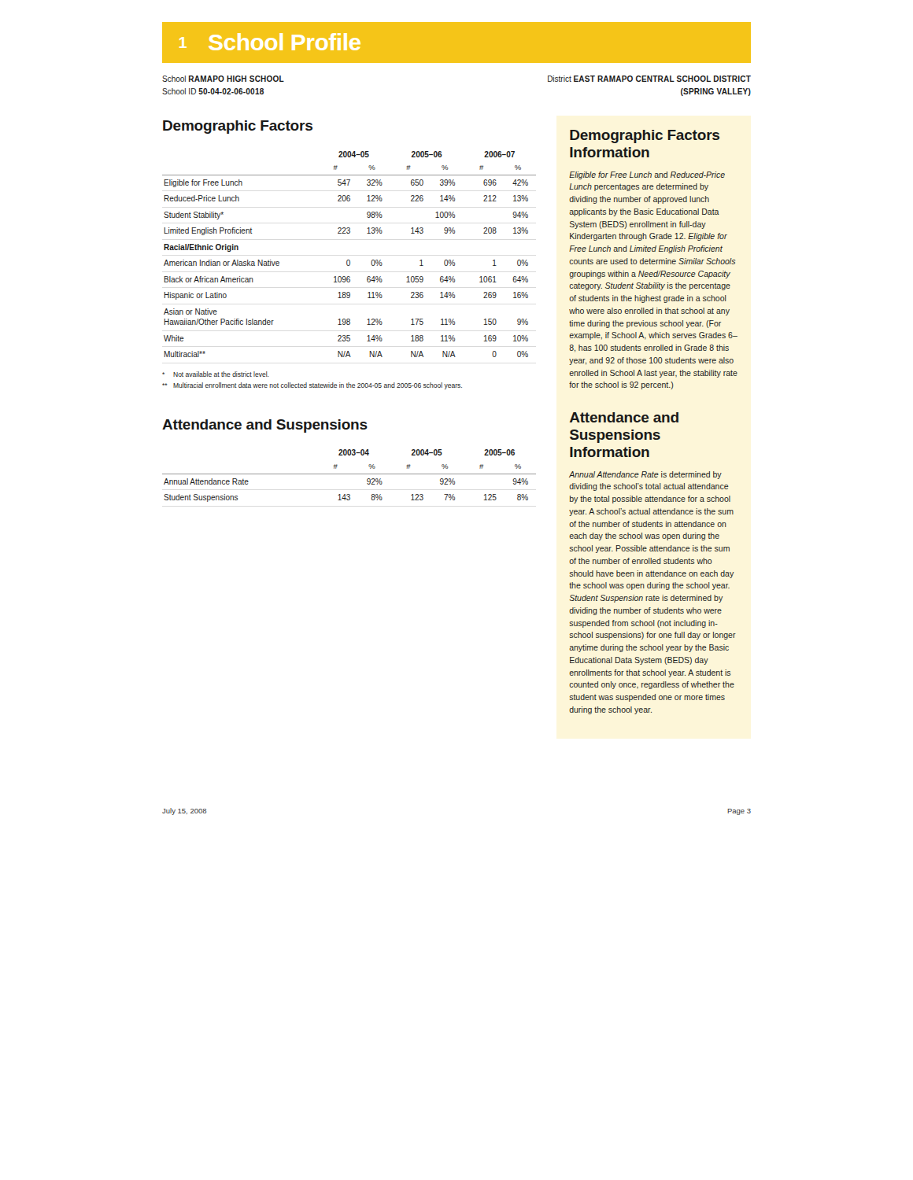1
School Profile
School RAMAPO HIGH SCHOOL
School ID 50-04-02-06-0018
District EAST RAMAPO CENTRAL SCHOOL DISTRICT
(SPRING VALLEY)
Demographic Factors
| | 2004–05 | 2005–06 | 2006–07 |
| --- | --- | --- | --- |
| | # | % | # | % | # | % |
| Eligible for Free Lunch | 547 | 32% | 650 | 39% | 696 | 42% |
| Reduced-Price Lunch | 206 | 12% | 226 | 14% | 212 | 13% |
| Student Stability* | | 98% | | 100% | | 94% |
| Limited English Proficient | 223 | 13% | 143 | 9% | 208 | 13% |
| Racial/Ethnic Origin | | | | | | |
| American Indian or Alaska Native | 0 | 0% | 1 | 0% | 1 | 0% |
| Black or African American | 1096 | 64% | 1059 | 64% | 1061 | 64% |
| Hispanic or Latino | 189 | 11% | 236 | 14% | 269 | 16% |
| Asian or Native Hawaiian/Other Pacific Islander | 198 | 12% | 175 | 11% | 150 | 9% |
| White | 235 | 14% | 188 | 11% | 169 | 10% |
| Multiracial** | N/A | N/A | N/A | N/A | 0 | 0% |
*Not available at the district level.
**Multiracial enrollment data were not collected statewide in the 2004-05 and 2005-06 school years.
Attendance and Suspensions
| | 2003–04 | 2004–05 | 2005–06 |
| --- | --- | --- | --- |
| | # | % | # | % | # | % |
| Annual Attendance Rate | | 92% | | 92% | | 94% |
| Student Suspensions | 143 | 8% | 123 | 7% | 125 | 8% |
Demographic Factors Information
Eligible for Free Lunch and Reduced-Price Lunch percentages are determined by dividing the number of approved lunch applicants by the Basic Educational Data System (BEDS) enrollment in full-day Kindergarten through Grade 12. Eligible for Free Lunch and Limited English Proficient counts are used to determine Similar Schools groupings within a Need/Resource Capacity category. Student Stability is the percentage of students in the highest grade in a school who were also enrolled in that school at any time during the previous school year. (For example, if School A, which serves Grades 6–8, has 100 students enrolled in Grade 8 this year, and 92 of those 100 students were also enrolled in School A last year, the stability rate for the school is 92 percent.)
Attendance and Suspensions Information
Annual Attendance Rate is determined by dividing the school’s total actual attendance by the total possible attendance for a school year. A school’s actual attendance is the sum of the number of students in attendance on each day the school was open during the school year. Possible attendance is the sum of the number of enrolled students who should have been in attendance on each day the school was open during the school year. Student Suspension rate is determined by dividing the number of students who were suspended from school (not including in-school suspensions) for one full day or longer anytime during the school year by the Basic Educational Data System (BEDS) day enrollments for that school year. A student is counted only once, regardless of whether the student was suspended one or more times during the school year.
July 15, 2008
Page 3